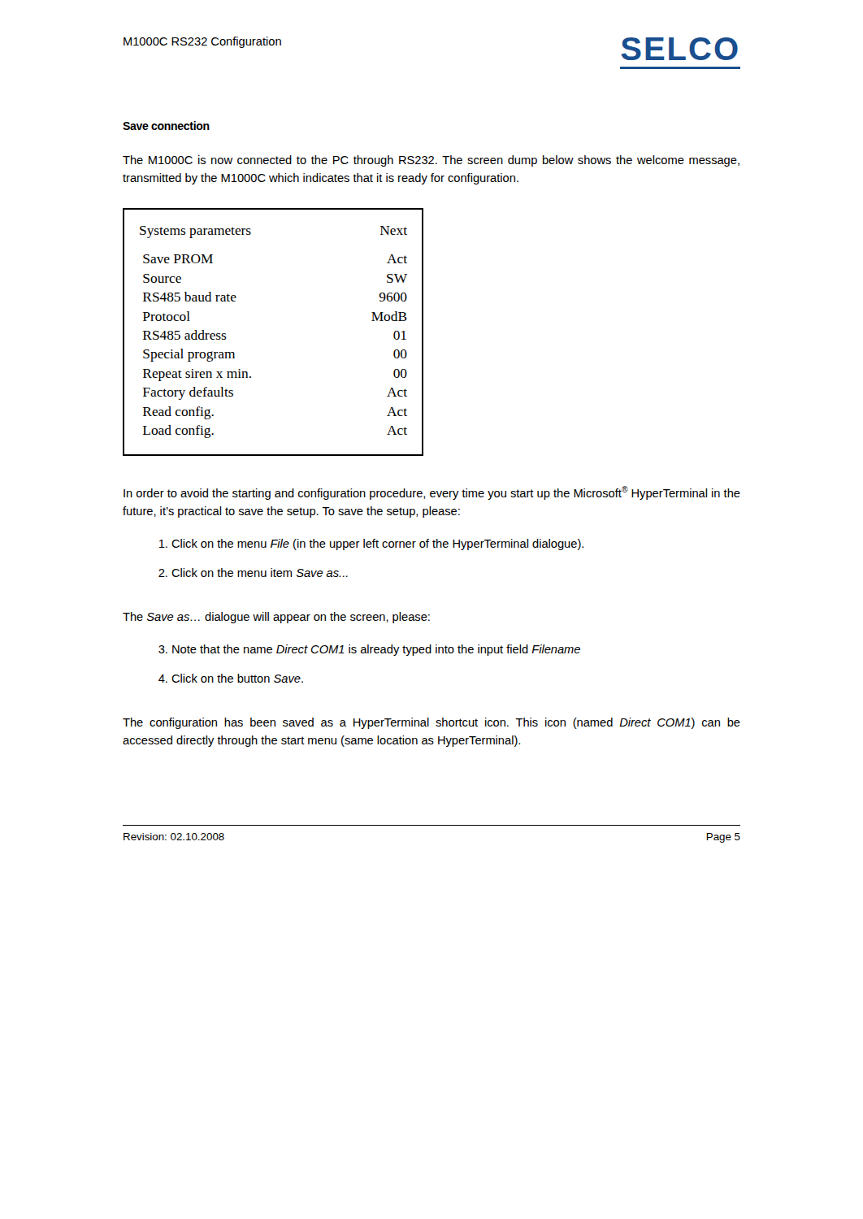M1000C RS232 Configuration
SELCO
Save connection
The M1000C is now connected to the PC through RS232. The screen dump below shows the welcome message, transmitted by the M1000C which indicates that it is ready for configuration.
| Systems parameters | Next |
| Save PROM | Act |
| Source | SW |
| RS485 baud rate | 9600 |
| Protocol | ModB |
| RS485 address | 01 |
| Special program | 00 |
| Repeat siren x min. | 00 |
| Factory defaults | Act |
| Read config. | Act |
| Load config. | Act |
In order to avoid the starting and configuration procedure, every time you start up the Microsoft® HyperTerminal in the future, it’s practical to save the setup. To save the setup, please:
Click on the menu File (in the upper left corner of the HyperTerminal dialogue).
Click on the menu item Save as...
The Save as… dialogue will appear on the screen, please:
Note that the name Direct COM1 is already typed into the input field Filename
Click on the button Save.
The configuration has been saved as a HyperTerminal shortcut icon. This icon (named Direct COM1) can be accessed directly through the start menu (same location as HyperTerminal).
Revision: 02.10.2008 Page 5